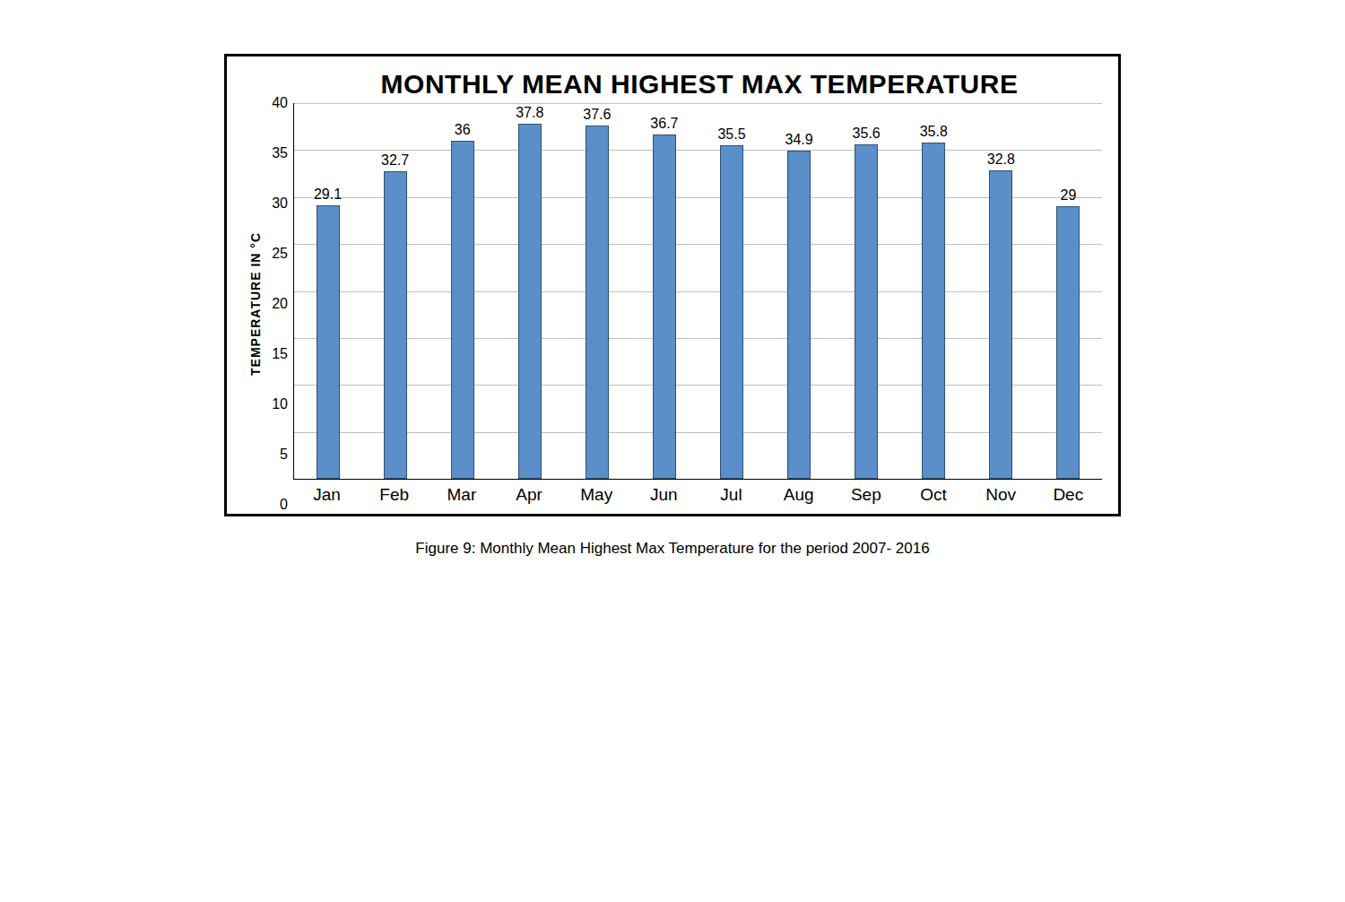MONTHLY MEAN HIGHEST MAX TEMPERATURE
TEMPERATURE IN °C
40 35 30 25 20 15 10 5 0
29.1
32.7
36
37.8
37.6
36.7
35.5
34.9
35.6
35.8
32.8
29
Jan Feb Mar Apr May Jun Jul Aug Sep Oct Nov Dec
Figure 9: Monthly Mean Highest Max Temperature for the period 2007- 2016